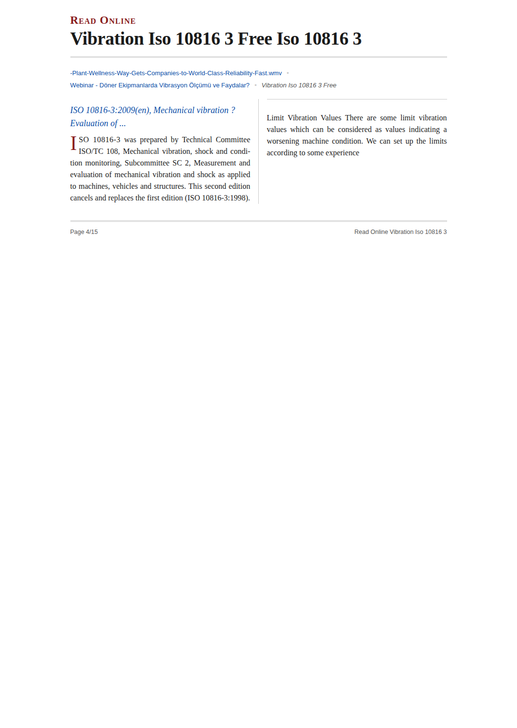Read Online Vibration Iso 10816 3 Free Iso 10816 3
-Plant-Wellness-Way-Gets-Companies-to-World-Class-Reliability-Fast.wmv
Webinar - Döner Ekipmanlarda Vibrasyon Ölçümü ve Faydalar?
Vibration Iso 10816 3 Free
ISO 10816-3:2009(en), Mechanical vibration ? Evaluation of ...
ISO 10816-3 was prepared by Technical Committee ISO/TC 108, Mechanical vibration, shock and condition monitoring, Subcommittee SC 2, Measurement and evaluation of mechanical vibration and shock as applied to machines, vehicles and structures. This second edition cancels and replaces the first edition (ISO 10816-3:1998).
Limit Vibration Values There are some limit vibration values which can be considered as values indicating a worsening machine condition. We can set up the limits according to some experience
Page 4/15 Read Online Vibration Iso 10816 3